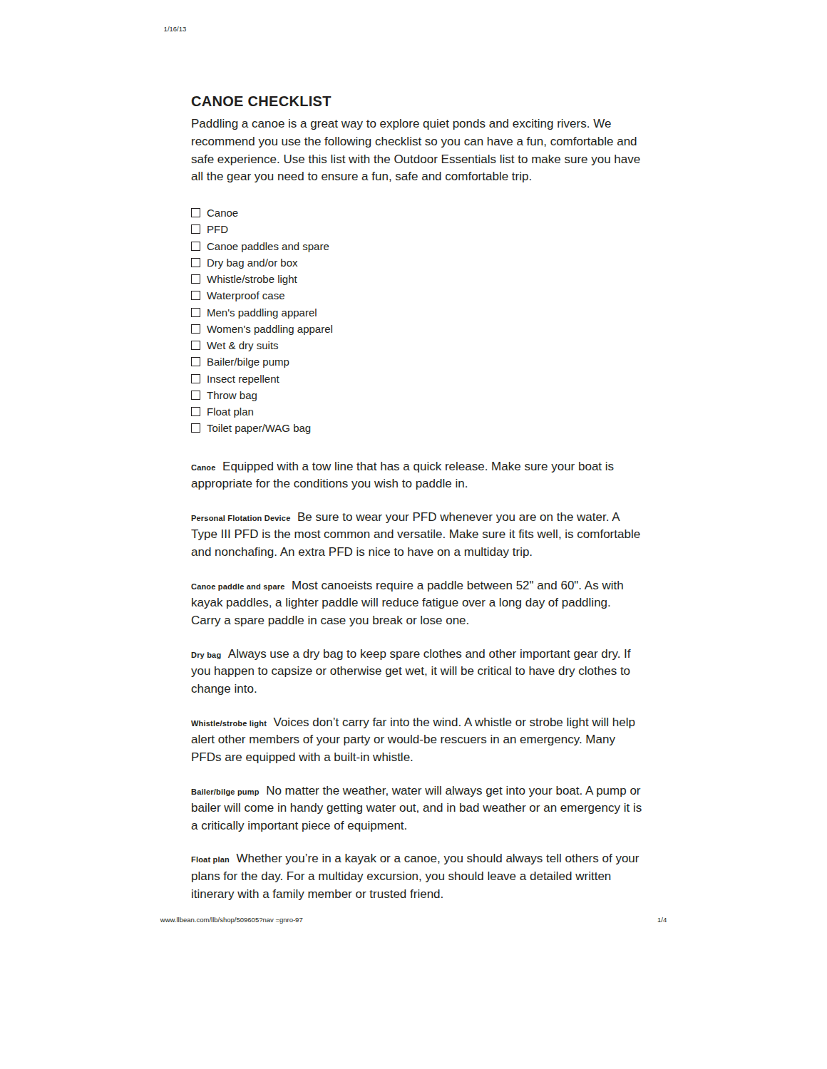1/16/13
CANOE CHECKLIST
Paddling a canoe is a great way to explore quiet ponds and exciting rivers. We recommend you use the following checklist so you can have a fun, comfortable and safe experience. Use this list with the Outdoor Essentials list to make sure you have all the gear you need to ensure a fun, safe and comfortable trip.
Canoe
PFD
Canoe paddles and spare
Dry bag and/or box
Whistle/strobe light
Waterproof case
Men's paddling apparel
Women's paddling apparel
Wet & dry suits
Bailer/bilge pump
Insect repellent
Throw bag
Float plan
Toilet paper/WAG bag
Canoe Equipped with a tow line that has a quick release. Make sure your boat is appropriate for the conditions you wish to paddle in.
Personal Flotation Device Be sure to wear your PFD whenever you are on the water. A Type III PFD is the most common and versatile. Make sure it fits well, is comfortable and nonchafing. An extra PFD is nice to have on a multiday trip.
Canoe paddle and spare Most canoeists require a paddle between 52" and 60". As with kayak paddles, a lighter paddle will reduce fatigue over a long day of paddling. Carry a spare paddle in case you break or lose one.
Dry bag Always use a dry bag to keep spare clothes and other important gear dry. If you happen to capsize or otherwise get wet, it will be critical to have dry clothes to change into.
Whistle/strobe light Voices don’t carry far into the wind. A whistle or strobe light will help alert other members of your party or would-be rescuers in an emergency. Many PFDs are equipped with a built-in whistle.
Bailer/bilge pump No matter the weather, water will always get into your boat. A pump or bailer will come in handy getting water out, and in bad weather or an emergency it is a critically important piece of equipment.
Float plan Whether you’re in a kayak or a canoe, you should always tell others of your plans for the day. For a multiday excursion, you should leave a detailed written itinerary with a family member or trusted friend.
www.llbean.com/llb/shop/509605?nav =gnro-97 1/4